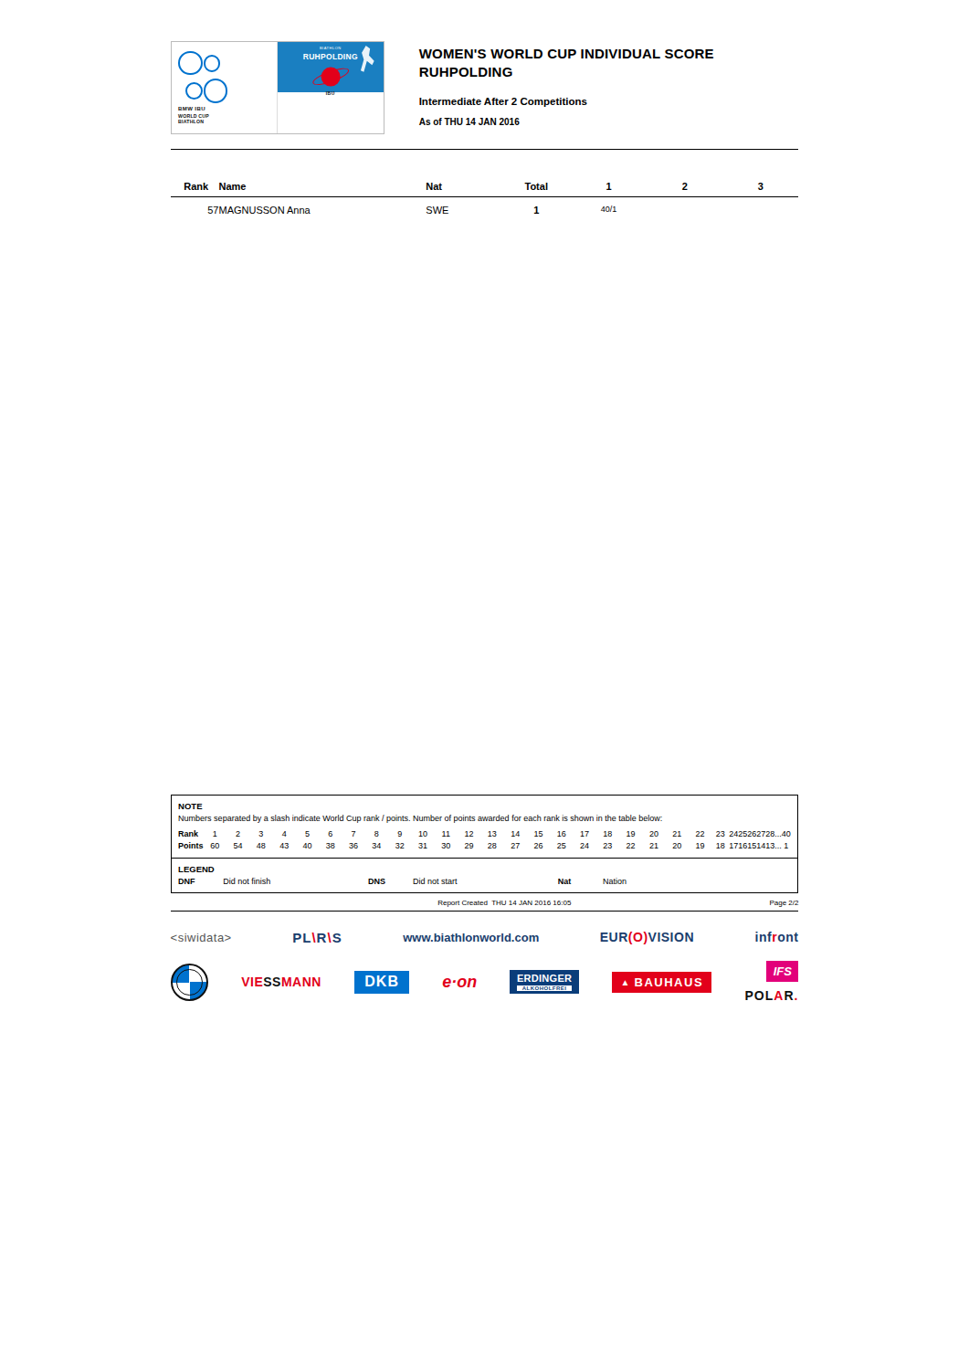BMW IBU
WORLD CUP
BIATHLON
BIATHLON
RUHPOLDING
IBU
WOMEN'S WORLD CUP INDIVIDUAL SCORE
RUHPOLDING
Intermediate After 2 Competitions
As of THU 14 JAN 2016
| Rank | Name | Nat | Total | 1 | 2 | 3 |
| --- | --- | --- | --- | --- | --- | --- |
| 57 | MAGNUSSON Anna | SWE | 1 | 40/1 | | |
NOTE
Numbers separated by a slash indicate World Cup rank / points. Number of points awarded for each rank is shown in the table below:
| Rank | 1 | 2 | 3 | 4 | 5 | 6 | 7 | 8 | 9 | 10 | 11 | 12 | 13 | 14 | 15 | 16 | 17 | 18 | 19 | 20 | 21 | 22 | 23 | 24 | 25 | 26 | 27 | 28 | ... | 40 |
| Points | 60 | 54 | 48 | 43 | 40 | 38 | 36 | 34 | 32 | 31 | 30 | 29 | 28 | 27 | 26 | 25 | 24 | 23 | 22 | 21 | 20 | 19 | 18 | 17 | 16 | 15 | 14 | 13 | ... | 1 |
LEGEND
DNF Did not finish
DNS Did not start
Nat Nation
Report Created THU 14 JAN 2016 16:05
Page 2/2
<siwidata>
PL\R\S
www.biathlonworld.com
EUR(O) VISION
infront
VIESSMANN
DKB
e·on
ERDINGER
ALKOHOLFREI
▲BAUHAUS
IFS
POLAR.